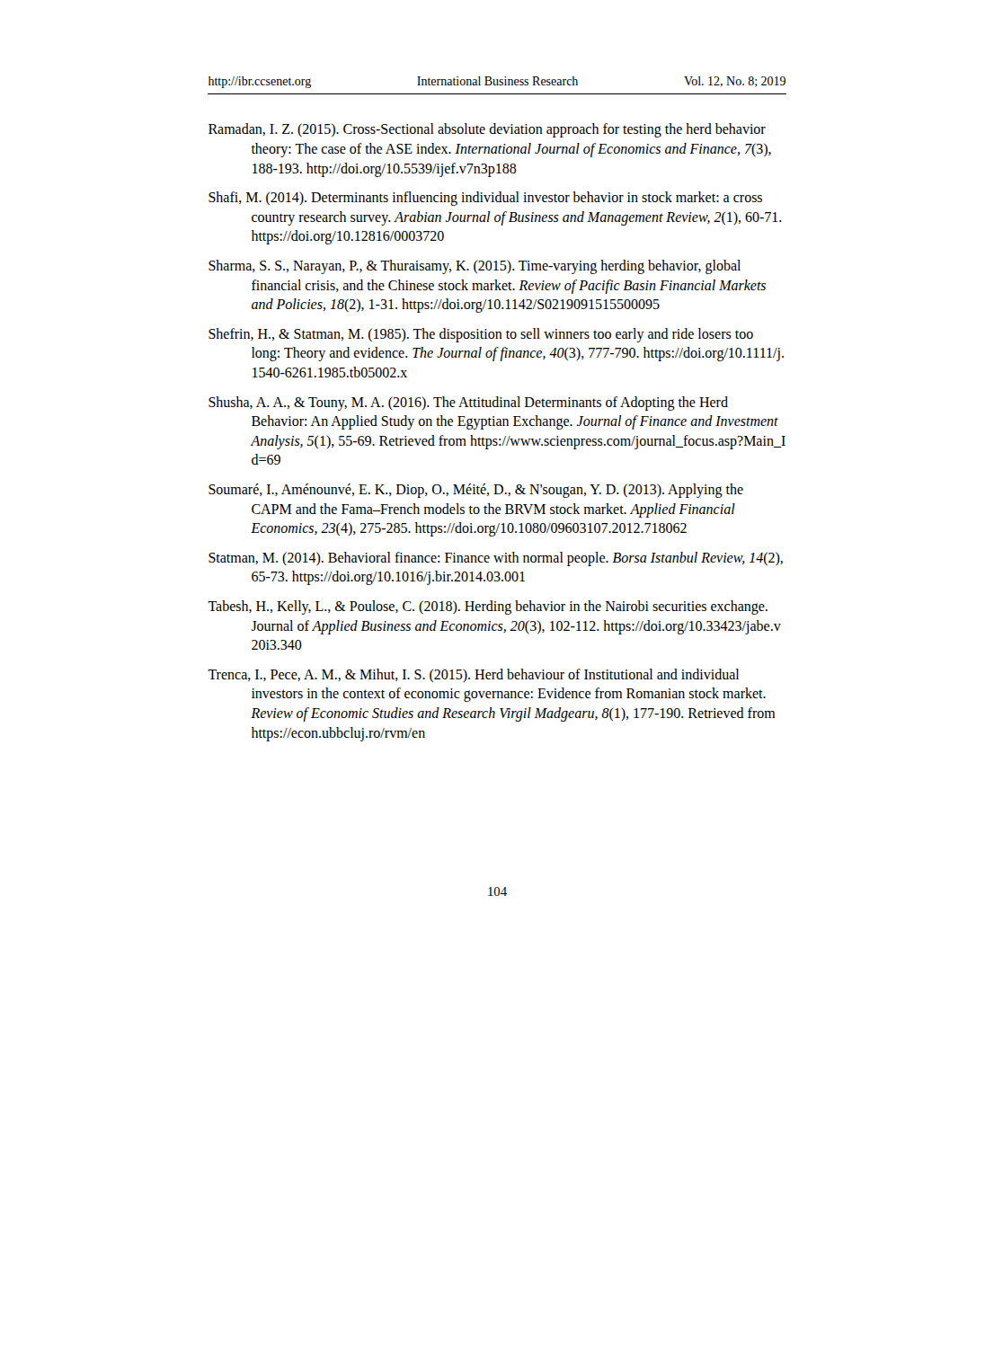http://ibr.ccsenet.org International Business Research Vol. 12, No. 8; 2019
Ramadan, I. Z. (2015). Cross-Sectional absolute deviation approach for testing the herd behavior theory: The case of the ASE index. International Journal of Economics and Finance, 7(3), 188-193. http://doi.org/10.5539/ijef.v7n3p188
Shafi, M. (2014). Determinants influencing individual investor behavior in stock market: a cross country research survey. Arabian Journal of Business and Management Review, 2(1), 60-71. https://doi.org/10.12816/0003720
Sharma, S. S., Narayan, P., & Thuraisamy, K. (2015). Time-varying herding behavior, global financial crisis, and the Chinese stock market. Review of Pacific Basin Financial Markets and Policies, 18(2), 1-31. https://doi.org/10.1142/S0219091515500095
Shefrin, H., & Statman, M. (1985). The disposition to sell winners too early and ride losers too long: Theory and evidence. The Journal of finance, 40(3), 777-790. https://doi.org/10.1111/j.1540-6261.1985.tb05002.x
Shusha, A. A., & Touny, M. A. (2016). The Attitudinal Determinants of Adopting the Herd Behavior: An Applied Study on the Egyptian Exchange. Journal of Finance and Investment Analysis, 5(1), 55-69. Retrieved from https://www.scienpress.com/journal_focus.asp?Main_Id=69
Soumaré, I., Aménounvé, E. K., Diop, O., Méité, D., & N'sougan, Y. D. (2013). Applying the CAPM and the Fama–French models to the BRVM stock market. Applied Financial Economics, 23(4), 275-285. https://doi.org/10.1080/09603107.2012.718062
Statman, M. (2014). Behavioral finance: Finance with normal people. Borsa Istanbul Review, 14(2), 65-73. https://doi.org/10.1016/j.bir.2014.03.001
Tabesh, H., Kelly, L., & Poulose, C. (2018). Herding behavior in the Nairobi securities exchange. Journal of Applied Business and Economics, 20(3), 102-112. https://doi.org/10.33423/jabe.v20i3.340
Trenca, I., Pece, A. M., & Mihut, I. S. (2015). Herd behaviour of Institutional and individual investors in the context of economic governance: Evidence from Romanian stock market. Review of Economic Studies and Research Virgil Madgearu, 8(1), 177-190. Retrieved from https://econ.ubbcluj.ro/rvm/en
104